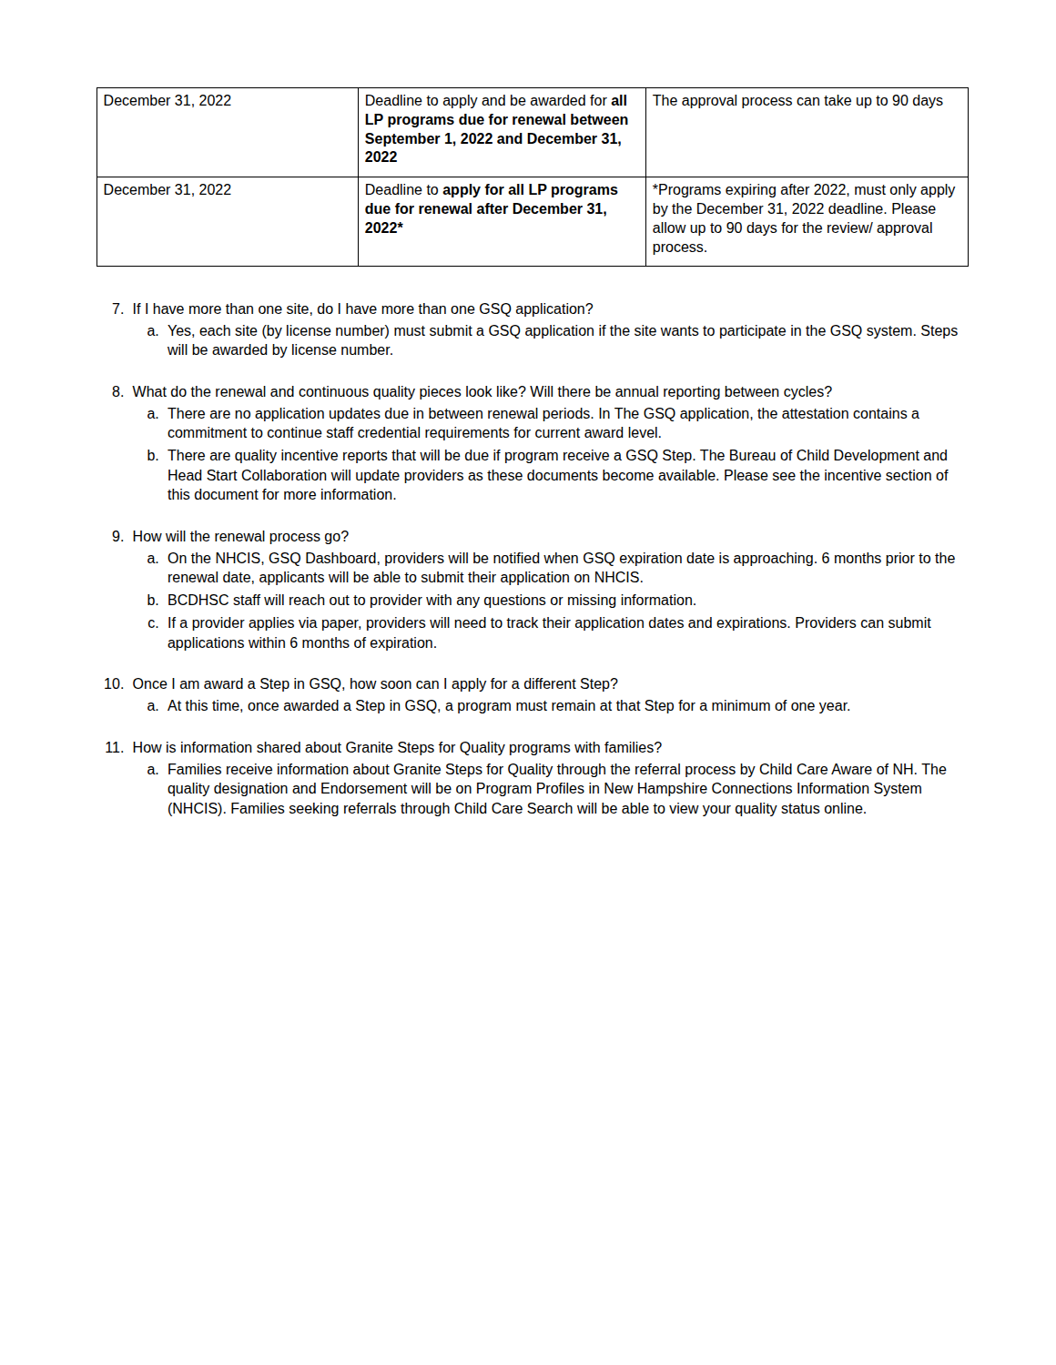| December 31, 2022 | Deadline to apply and be awarded for all LP programs due for renewal between September 1, 2022 and December 31, 2022 | The approval process can take up to 90 days |
| December 31, 2022 | Deadline to apply for all LP programs due for renewal after December 31, 2022* | *Programs expiring after 2022, must only apply by the December 31, 2022 deadline. Please allow up to 90 days for the review/ approval process. |
If I have more than one site, do I have more than one GSQ application?
Yes, each site (by license number) must submit a GSQ application if the site wants to participate in the GSQ system. Steps will be awarded by license number.
What do the renewal and continuous quality pieces look like? Will there be annual reporting between cycles?
There are no application updates due in between renewal periods. In The GSQ application, the attestation contains a commitment to continue staff credential requirements for current award level.
There are quality incentive reports that will be due if program receive a GSQ Step. The Bureau of Child Development and Head Start Collaboration will update providers as these documents become available. Please see the incentive section of this document for more information.
How will the renewal process go?
On the NHCIS, GSQ Dashboard, providers will be notified when GSQ expiration date is approaching. 6 months prior to the renewal date, applicants will be able to submit their application on NHCIS.
BCDHSC staff will reach out to provider with any questions or missing information.
If a provider applies via paper, providers will need to track their application dates and expirations. Providers can submit applications within 6 months of expiration.
Once I am award a Step in GSQ, how soon can I apply for a different Step?
At this time, once awarded a Step in GSQ, a program must remain at that Step for a minimum of one year.
How is information shared about Granite Steps for Quality programs with families?
Families receive information about Granite Steps for Quality through the referral process by Child Care Aware of NH. The quality designation and Endorsement will be on Program Profiles in New Hampshire Connections Information System (NHCIS). Families seeking referrals through Child Care Search will be able to view your quality status online.